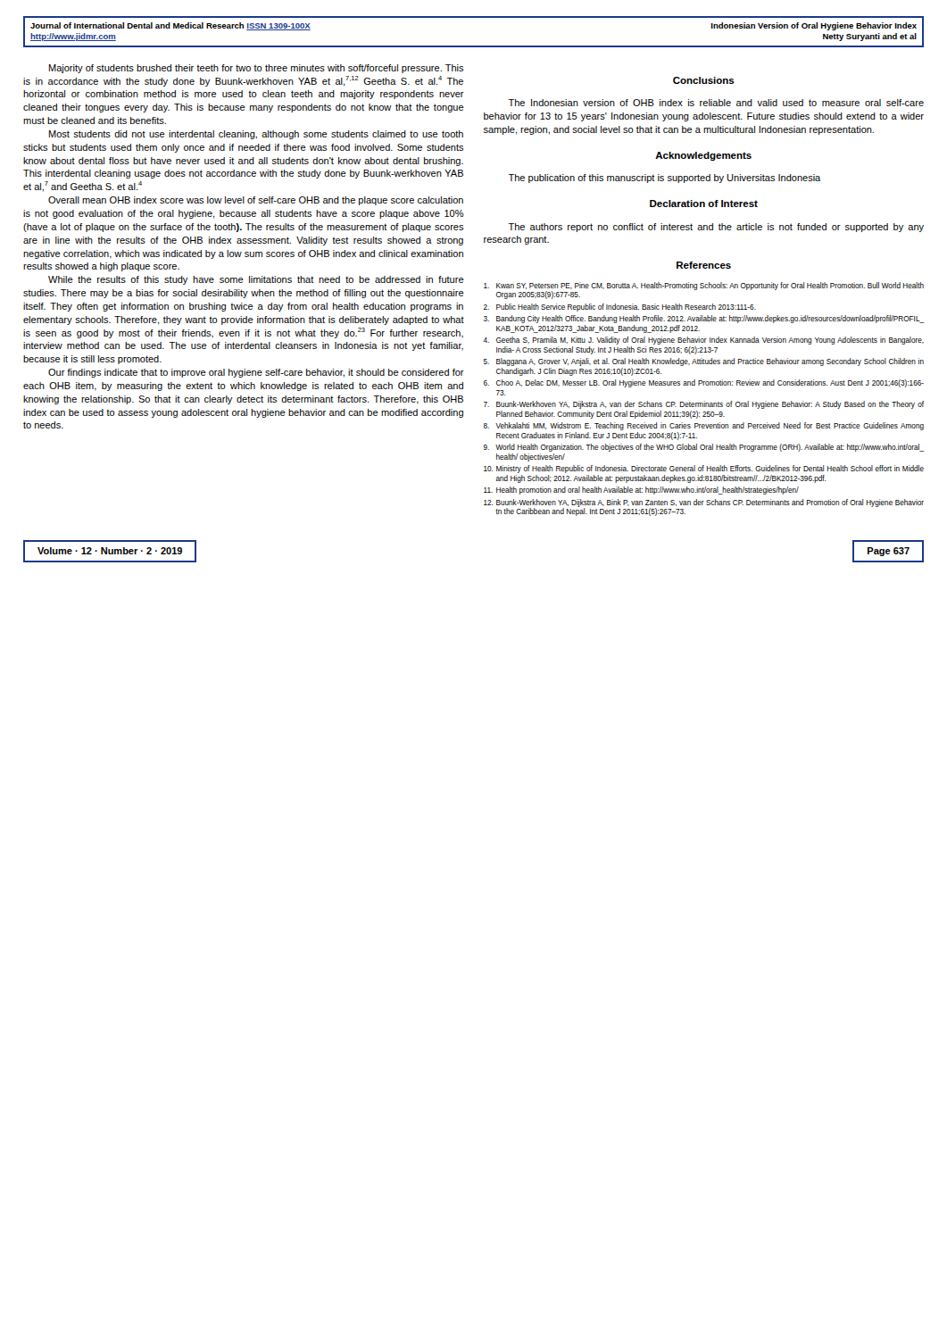Journal of International Dental and Medical Research ISSN 1309-100X
Indonesian Version of Oral Hygiene Behavior Index
http://www.jidmr.com
Netty Suryanti and et al
Majority of students brushed their teeth for two to three minutes with soft/forceful pressure. This is in accordance with the study done by Buunk-werkhoven YAB et al,7,12 Geetha S. et al.4 The horizontal or combination method is more used to clean teeth and majority respondents never cleaned their tongues every day. This is because many respondents do not know that the tongue must be cleaned and its benefits.
Most students did not use interdental cleaning, although some students claimed to use tooth sticks but students used them only once and if needed if there was food involved. Some students know about dental floss but have never used it and all students don't know about dental brushing. This interdental cleaning usage does not accordance with the study done by Buunk-werkhoven YAB et al,7 and Geetha S. et al.4
Overall mean OHB index score was low level of self-care OHB and the plaque score calculation is not good evaluation of the oral hygiene, because all students have a score plaque above 10% (have a lot of plaque on the surface of the tooth). The results of the measurement of plaque scores are in line with the results of the OHB index assessment. Validity test results showed a strong negative correlation, which was indicated by a low sum scores of OHB index and clinical examination results showed a high plaque score.
While the results of this study have some limitations that need to be addressed in future studies. There may be a bias for social desirability when the method of filling out the questionnaire itself. They often get information on brushing twice a day from oral health education programs in elementary schools. Therefore, they want to provide information that is deliberately adapted to what is seen as good by most of their friends, even if it is not what they do.23 For further research, interview method can be used. The use of interdental cleansers in Indonesia is not yet familiar, because it is still less promoted.
Our findings indicate that to improve oral hygiene self-care behavior, it should be considered for each OHB item, by measuring the extent to which knowledge is related to each OHB item and knowing the relationship. So that it can clearly detect its determinant factors. Therefore, this OHB index can be used to assess young adolescent oral hygiene behavior and can be modified according to needs.
Conclusions
The Indonesian version of OHB index is reliable and valid used to measure oral self-care behavior for 13 to 15 years' Indonesian young adolescent. Future studies should extend to a wider sample, region, and social level so that it can be a multicultural Indonesian representation.
Acknowledgements
The publication of this manuscript is supported by Universitas Indonesia
Declaration of Interest
The authors report no conflict of interest and the article is not funded or supported by any research grant.
References
Kwan SY, Petersen PE, Pine CM, Borutta A. Health-Promoting Schools: An Opportunity for Oral Health Promotion. Bull World Health Organ 2005;83(9):677-85.
Public Health Service Republic of Indonesia. Basic Health Research 2013:111-6.
Bandung City Health Office. Bandung Health Profile. 2012. Available at: http://www.depkes.go.id/resources/download/profil/PROFIL_KAB_KOTA_2012/3273_Jabar_Kota_Bandung_2012.pdf 2012.
Geetha S, Pramila M, Kittu J. Validity of Oral Hygiene Behavior Index Kannada Version Among Young Adolescents in Bangalore, India- A Cross Sectional Study. Int J Health Sci Res 2016; 6(2):213-7
Blaggana A, Grover V, Anjali, et al. Oral Health Knowledge, Attitudes and Practice Behaviour among Secondary School Children in Chandigarh. J Clin Diagn Res 2016;10(10):ZC01-6.
Choo A, Delac DM, Messer LB. Oral Hygiene Measures and Promotion: Review and Considerations. Aust Dent J 2001;46(3):166-73.
Buunk-Werkhoven YA, Dijkstra A, van der Schans CP. Determinants of Oral Hygiene Behavior: A Study Based on the Theory of Planned Behavior. Community Dent Oral Epidemiol 2011;39(2): 250–9.
Vehkalahti MM, Widstrom E. Teaching Received in Caries Prevention and Perceived Need for Best Practice Guidelines Among Recent Graduates in Finland. Eur J Dent Educ 2004;8(1):7-11.
World Health Organization. The objectives of the WHO Global Oral Health Programme (ORH). Available at: http://www.who.int/oral_health/ objectives/en/
Ministry of Health Republic of Indonesia. Directorate General of Health Efforts. Guidelines for Dental Health School effort in Middle and High School; 2012. Available at: perpustakaan.depkes.go.id:8180/bitstream//.../2/BK2012-396.pdf.
Health promotion and oral health Available at: http://www.who.int/oral_health/strategies/hp/en/
Buunk-Werkhoven YA, Dijkstra A, Bink P, van Zanten S, van der Schans CP. Determinants and Promotion of Oral Hygiene Behavior tn the Caribbean and Nepal. Int Dent J 2011;61(5):267–73.
Volume · 12 · Number · 2 · 2019
Page 637